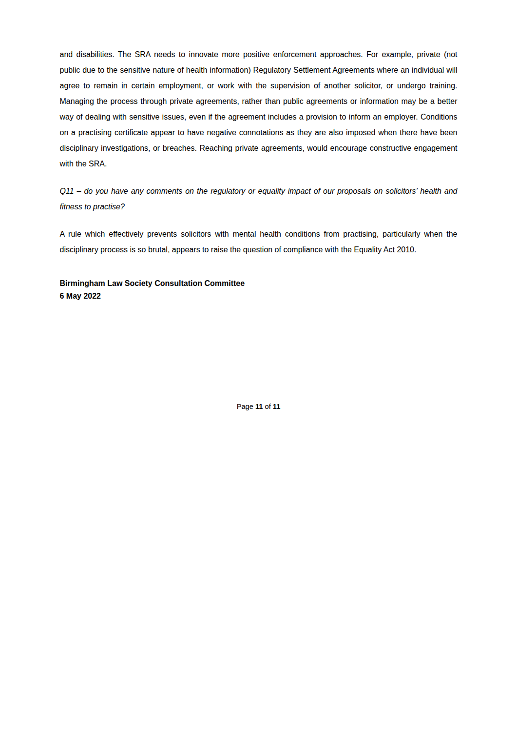and disabilities. The SRA needs to innovate more positive enforcement approaches. For example, private (not public due to the sensitive nature of health information) Regulatory Settlement Agreements where an individual will agree to remain in certain employment, or work with the supervision of another solicitor, or undergo training. Managing the process through private agreements, rather than public agreements or information may be a better way of dealing with sensitive issues, even if the agreement includes a provision to inform an employer. Conditions on a practising certificate appear to have negative connotations as they are also imposed when there have been disciplinary investigations, or breaches. Reaching private agreements, would encourage constructive engagement with the SRA.
Q11 – do you have any comments on the regulatory or equality impact of our proposals on solicitors’ health and fitness to practise?
A rule which effectively prevents solicitors with mental health conditions from practising, particularly when the disciplinary process is so brutal, appears to raise the question of compliance with the Equality Act 2010.
Birmingham Law Society Consultation Committee 6 May 2022
Page 11 of 11